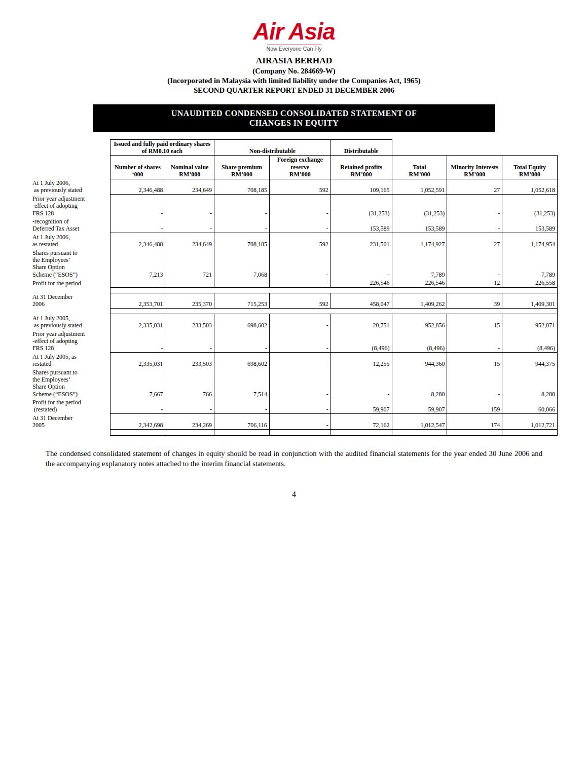Air Asia
Now Everyone Can Fly
AIRASIA BERHAD
(Company No. 284669-W)
(Incorporated in Malaysia with limited liability under the Companies Act, 1965)
SECOND QUARTER REPORT ENDED 31 DECEMBER 2006
UNAUDITED CONDENSED CONSOLIDATED STATEMENT OF
CHANGES IN EQUITY
| | Issued and fully paid ordinary shares of RM0.10 each | Non-distributable | Distributable | | | |
| --- | --- | --- | --- | --- | --- | --- |
| | Number of shares ‘000 | Nominal value RM’000 | Share premium RM’000 | Foreign exchange reserve RM’000 | Retained profits RM’000 | Total RM’000 | Minority Interests RM’000 | Total Equity RM’000 |
| At 1 July 2006, as previously stated | 2,346,488 | 234,649 | 708,185 | 592 | 109,165 | 1,052,591 | 27 | 1,052,618 |
| Prior year adjustment -effect of adopting FRS 128 | - | - | - | - | (31,253) | (31,253) | - | (31,253) |
| -recognition of Deferred Tax Asset | - | - | - | - | 153,589 | 153,589 | - | 153,589 |
| At 1 July 2006, as restated | 2,346,488 | 234,649 | 708,185 | 592 | 231,501 | 1,174,927 | 27 | 1,174,954 |
| Shares pursuant to the Employees’ Share Option Scheme (“ESOS”) | 7,213 | 721 | 7,068 | - | - | 7,789 | - | 7,789 |
| Profit for the period | - | - | - | - | 226,546 | 226,546 | 12 | 226,558 |
| At 31 December 2006 | 2,353,701 | 235,370 | 715,253 | 592 | 458,047 | 1,409,262 | 39 | 1,409,301 |
| At 1 July 2005, as previously stated | 2,335,031 | 233,503 | 698,602 | - | 20,751 | 952,856 | 15 | 952,871 |
| Prior year adjustment -effect of adopting FRS 128 | - | - | - | - | (8,496) | (8,496) | - | (8,496) |
| At 1 July 2005, as restated | 2,335,031 | 233,503 | 698,602 | - | 12,255 | 944,360 | 15 | 944,375 |
| Shares pursuant to the Employees’ Share Option Scheme (“ESOS”) | 7,667 | 766 | 7,514 | - | - | 8,280 | - | 8,280 |
| Profit for the period (restated) | - | - | - | - | 59,907 | 59,907 | 159 | 60,066 |
| At 31 December 2005 | 2,342,698 | 234,269 | 706,116 | - | 72,162 | 1,012,547 | 174 | 1,012,721 |
The condensed consolidated statement of changes in equity should be read in conjunction with the audited financial statements for the year ended 30 June 2006 and the accompanying explanatory notes attached to the interim financial statements.
4